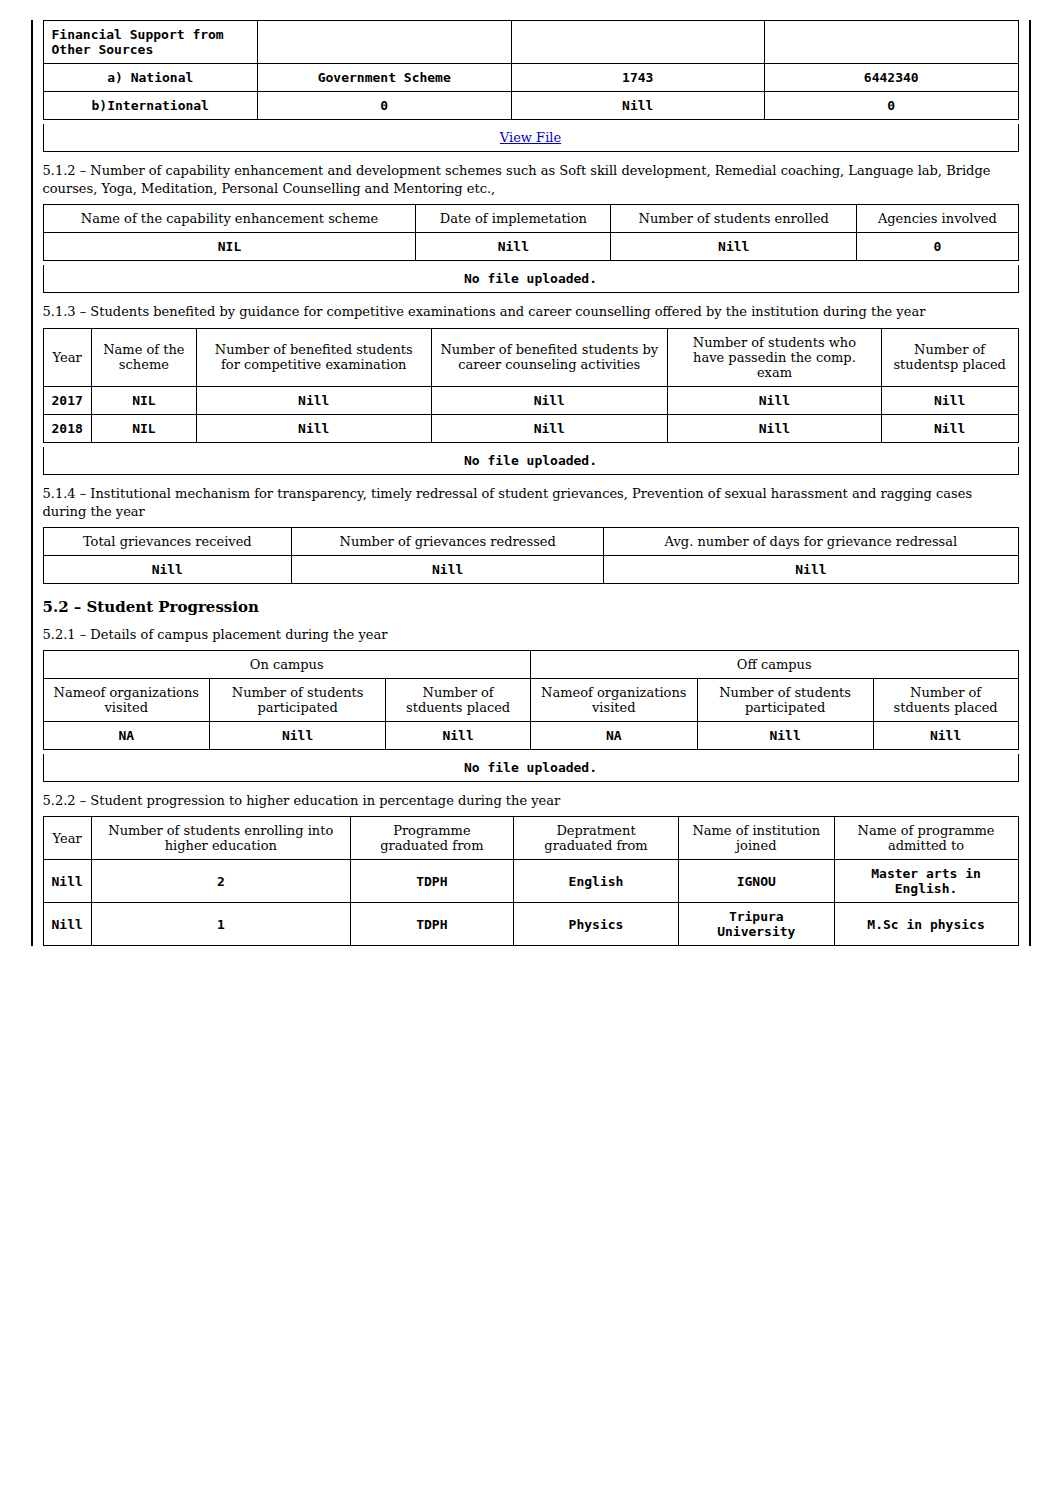| Financial Support from Other Sources | | | |
| a) National | Government Scheme | 1743 | 6442340 |
| b)International | 0 | Nill | 0 |
View File
5.1.2 – Number of capability enhancement and development schemes such as Soft skill development, Remedial coaching, Language lab, Bridge courses, Yoga, Meditation, Personal Counselling and Mentoring etc.,
| Name of the capability enhancement scheme | Date of implemetation | Number of students enrolled | Agencies involved |
| --- | --- | --- | --- |
| NIL | Nill | Nill | 0 |
No file uploaded.
5.1.3 – Students benefited by guidance for competitive examinations and career counselling offered by the institution during the year
| Year | Name of the scheme | Number of benefited students for competitive examination | Number of benefited students by career counseling activities | Number of students who have passedin the comp. exam | Number of studentsp placed |
| --- | --- | --- | --- | --- | --- |
| 2017 | NIL | Nill | Nill | Nill | Nill |
| 2018 | NIL | Nill | Nill | Nill | Nill |
No file uploaded.
5.1.4 – Institutional mechanism for transparency, timely redressal of student grievances, Prevention of sexual harassment and ragging cases during the year
| Total grievances received | Number of grievances redressed | Avg. number of days for grievance redressal |
| --- | --- | --- |
| Nill | Nill | Nill |
5.2 – Student Progression
5.2.1 – Details of campus placement during the year
| On campus | Off campus |
| --- | --- |
| Nameof organizations visited | Number of students participated | Number of stduents placed | Nameof organizations visited | Number of students participated | Number of stduents placed |
| NA | Nill | Nill | NA | Nill | Nill |
No file uploaded.
5.2.2 – Student progression to higher education in percentage during the year
| Year | Number of students enrolling into higher education | Programme graduated from | Depratment graduated from | Name of institution joined | Name of programme admitted to |
| --- | --- | --- | --- | --- | --- |
| Nill | 2 | TDPH | English | IGNOU | Master arts in English. |
| Nill | 1 | TDPH | Physics | Tripura University | M.Sc in physics |